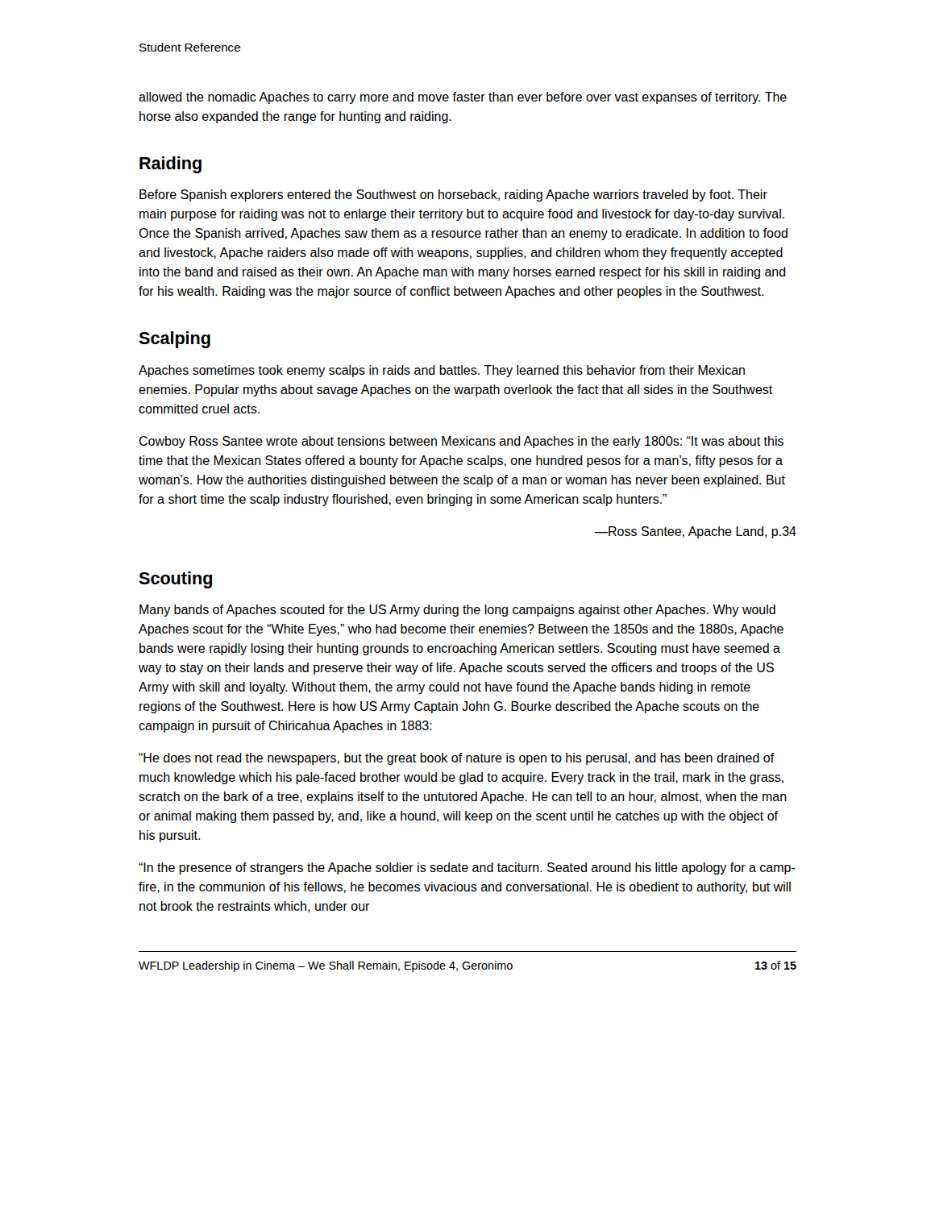Student Reference
allowed the nomadic Apaches to carry more and move faster than ever before over vast expanses of territory. The horse also expanded the range for hunting and raiding.
Raiding
Before Spanish explorers entered the Southwest on horseback, raiding Apache warriors traveled by foot. Their main purpose for raiding was not to enlarge their territory but to acquire food and livestock for day-to-day survival. Once the Spanish arrived, Apaches saw them as a resource rather than an enemy to eradicate. In addition to food and livestock, Apache raiders also made off with weapons, supplies, and children whom they frequently accepted into the band and raised as their own. An Apache man with many horses earned respect for his skill in raiding and for his wealth. Raiding was the major source of conflict between Apaches and other peoples in the Southwest.
Scalping
Apaches sometimes took enemy scalps in raids and battles. They learned this behavior from their Mexican enemies. Popular myths about savage Apaches on the warpath overlook the fact that all sides in the Southwest committed cruel acts.
Cowboy Ross Santee wrote about tensions between Mexicans and Apaches in the early 1800s: “It was about this time that the Mexican States offered a bounty for Apache scalps, one hundred pesos for a man’s, fifty pesos for a woman’s. How the authorities distinguished between the scalp of a man or woman has never been explained. But for a short time the scalp industry flourished, even bringing in some American scalp hunters.”
—Ross Santee, Apache Land, p.34
Scouting
Many bands of Apaches scouted for the US Army during the long campaigns against other Apaches. Why would Apaches scout for the “White Eyes,” who had become their enemies? Between the 1850s and the 1880s, Apache bands were rapidly losing their hunting grounds to encroaching American settlers. Scouting must have seemed a way to stay on their lands and preserve their way of life. Apache scouts served the officers and troops of the US Army with skill and loyalty. Without them, the army could not have found the Apache bands hiding in remote regions of the Southwest. Here is how US Army Captain John G. Bourke described the Apache scouts on the campaign in pursuit of Chiricahua Apaches in 1883:
“He does not read the newspapers, but the great book of nature is open to his perusal, and has been drained of much knowledge which his pale-faced brother would be glad to acquire. Every track in the trail, mark in the grass, scratch on the bark of a tree, explains itself to the untutored Apache. He can tell to an hour, almost, when the man or animal making them passed by, and, like a hound, will keep on the scent until he catches up with the object of his pursuit.
“In the presence of strangers the Apache soldier is sedate and taciturn. Seated around his little apology for a camp-fire, in the communion of his fellows, he becomes vivacious and conversational. He is obedient to authority, but will not brook the restraints which, under our
WFLDP Leadership in Cinema – We Shall Remain, Episode 4, Geronimo 13 of 15